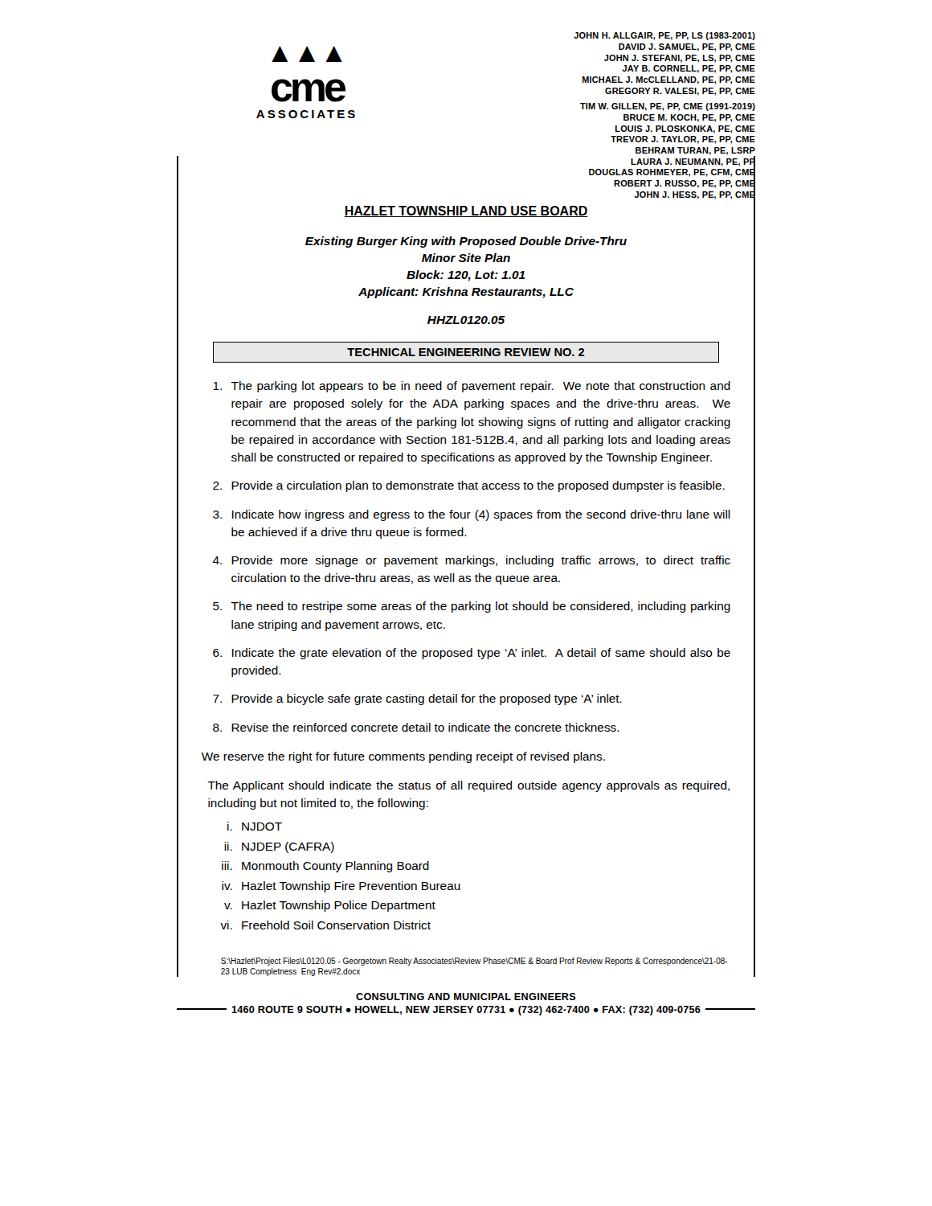▲▲▲
cme
ASSOCIATES
JOHN H. ALLGAIR, PE, PP, LS (1983-2001)
DAVID J. SAMUEL, PE, PP, CME
JOHN J. STEFANI, PE, LS, PP, CME
JAY B. CORNELL, PE, PP, CME
MICHAEL J. McCLELLAND, PE, PP, CME
GREGORY R. VALESI, PE, PP, CME
TIM W. GILLEN, PE, PP, CME (1991-2019)
BRUCE M. KOCH, PE, PP, CME
LOUIS J. PLOSKONKA, PE, CME
TREVOR J. TAYLOR, PE, PP, CME
BEHRAM TURAN, PE, LSRP
LAURA J. NEUMANN, PE, PP
DOUGLAS ROHMEYER, PE, CFM, CME
ROBERT J. RUSSO, PE, PP, CME
JOHN J. HESS, PE, PP, CME
HAZLET TOWNSHIP LAND USE BOARD
Existing Burger King with Proposed Double Drive-Thru
Minor Site Plan
Block: 120, Lot: 1.01
Applicant: Krishna Restaurants, LLC
HHZL0120.05
TECHNICAL ENGINEERING REVIEW NO. 2
The parking lot appears to be in need of pavement repair. We note that construction and repair are proposed solely for the ADA parking spaces and the drive-thru areas. We recommend that the areas of the parking lot showing signs of rutting and alligator cracking be repaired in accordance with Section 181-512B.4, and all parking lots and loading areas shall be constructed or repaired to specifications as approved by the Township Engineer.
Provide a circulation plan to demonstrate that access to the proposed dumpster is feasible.
Indicate how ingress and egress to the four (4) spaces from the second drive-thru lane will be achieved if a drive thru queue is formed.
Provide more signage or pavement markings, including traffic arrows, to direct traffic circulation to the drive-thru areas, as well as the queue area.
The need to restripe some areas of the parking lot should be considered, including parking lane striping and pavement arrows, etc.
Indicate the grate elevation of the proposed type ‘A’ inlet. A detail of same should also be provided.
Provide a bicycle safe grate casting detail for the proposed type ‘A’ inlet.
Revise the reinforced concrete detail to indicate the concrete thickness.
We reserve the right for future comments pending receipt of revised plans.
The Applicant should indicate the status of all required outside agency approvals as required, including but not limited to, the following:
NJDOT
NJDEP (CAFRA)
Monmouth County Planning Board
Hazlet Township Fire Prevention Bureau
Hazlet Township Police Department
Freehold Soil Conservation District
S:\Hazlet\Project Files\L0120.05 - Georgetown Realty Associates\Review Phase\CME & Board Prof Review Reports & Correspondence\21-08-23 LUB Completness Eng Rev#2.docx
CONSULTING AND MUNICIPAL ENGINEERS
1460 ROUTE 9 SOUTH ● HOWELL, NEW JERSEY 07731 ● (732) 462-7400 ● FAX: (732) 409-0756